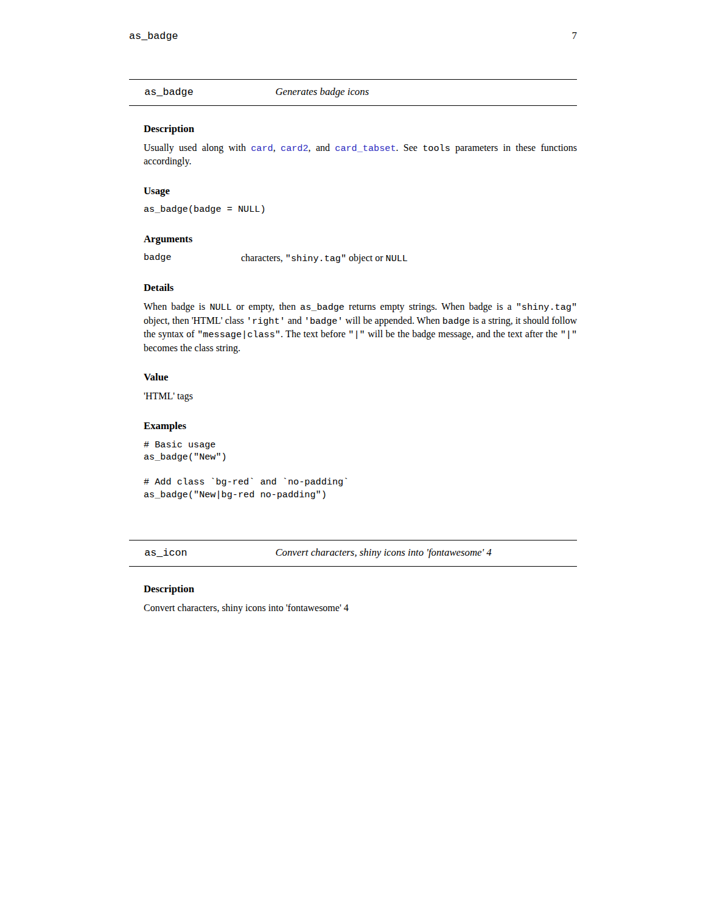as_badge 7
as_badge Generates badge icons
Description
Usually used along with card, card2, and card_tabset. See tools parameters in these functions accordingly.
Usage
as_badge(badge = NULL)
Arguments
badge
characters, "shiny.tag" object or NULL
Details
When badge is NULL or empty, then as_badge returns empty strings. When badge is a "shiny.tag" object, then 'HTML' class 'right' and 'badge' will be appended. When badge is a string, it should follow the syntax of "message|class". The text before "|" will be the badge message, and the text after the "|" becomes the class string.
Value
'HTML' tags
Examples
# Basic usage
as_badge("New")

# Add class `bg-red` and `no-padding`
as_badge("New|bg-red no-padding")
as_icon Convert characters, shiny icons into 'fontawesome' 4
Description
Convert characters, shiny icons into 'fontawesome' 4